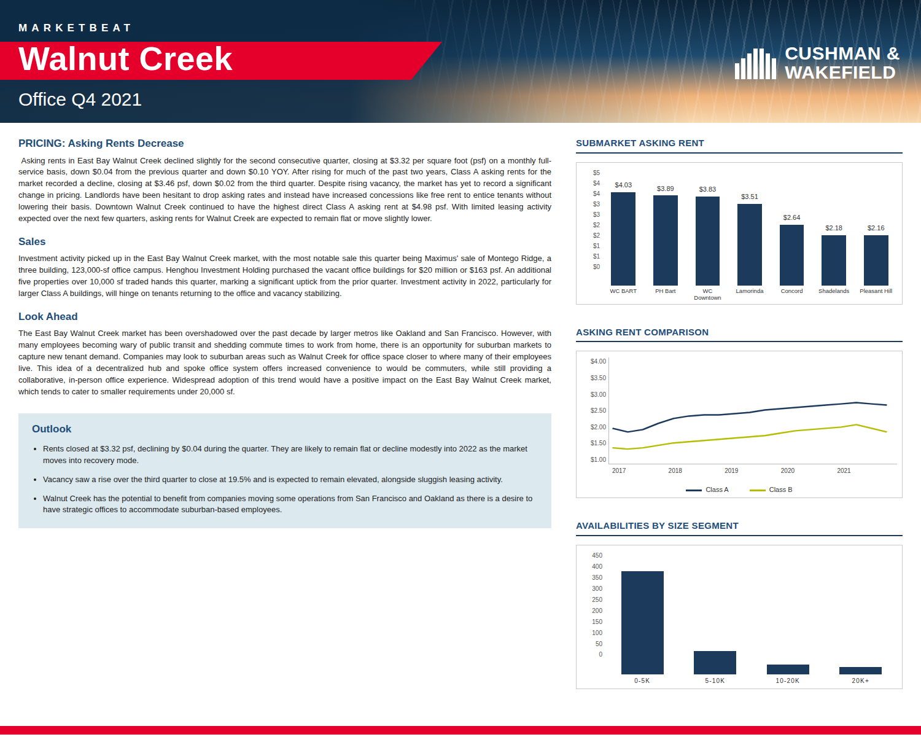MARKETBEAT
Walnut Creek
Office Q4 2021
CUSHMAN &WAKEFIELD
PRICING: Asking Rents Decrease
Asking rents in East Bay Walnut Creek declined slightly for the second consecutive quarter, closing at $3.32 per square foot (psf) on a monthly full-service basis, down $0.04 from the previous quarter and down $0.10 YOY. After rising for much of the past two years, Class A asking rents for the market recorded a decline, closing at $3.46 psf, down $0.02 from the third quarter. Despite rising vacancy, the market has yet to record a significant change in pricing. Landlords have been hesitant to drop asking rates and instead have increased concessions like free rent to entice tenants without lowering their basis. Downtown Walnut Creek continued to have the highest direct Class A asking rent at $4.98 psf. With limited leasing activity expected over the next few quarters, asking rents for Walnut Creek are expected to remain flat or move slightly lower.
Sales
Investment activity picked up in the East Bay Walnut Creek market, with the most notable sale this quarter being Maximus' sale of Montego Ridge, a three building, 123,000-sf office campus. Henghou Investment Holding purchased the vacant office buildings for $20 million or $163 psf. An additional five properties over 10,000 sf traded hands this quarter, marking a significant uptick from the prior quarter. Investment activity in 2022, particularly for larger Class A buildings, will hinge on tenants returning to the office and vacancy stabilizing.
Look Ahead
The East Bay Walnut Creek market has been overshadowed over the past decade by larger metros like Oakland and San Francisco. However, with many employees becoming wary of public transit and shedding commute times to work from home, there is an opportunity for suburban markets to capture new tenant demand. Companies may look to suburban areas such as Walnut Creek for office space closer to where many of their employees live. This idea of a decentralized hub and spoke office system offers increased convenience to would be commuters, while still providing a collaborative, in-person office experience. Widespread adoption of this trend would have a positive impact on the East Bay Walnut Creek market, which tends to cater to smaller requirements under 20,000 sf.
Outlook
Rents closed at $3.32 psf, declining by $0.04 during the quarter. They are likely to remain flat or decline modestly into 2022 as the market moves into recovery mode.
Vacancy saw a rise over the third quarter to close at 19.5% and is expected to remain elevated, alongside sluggish leasing activity.
Walnut Creek has the potential to benefit from companies moving some operations from San Francisco and Oakland as there is a desire to have strategic offices to accommodate suburban-based employees.
SUBMARKET ASKING RENT
$5
$4
$4
$3
$3
$2
$2
$1
$1
$0
$4.03
$3.89
$3.83
$3.51
$2.64
$2.18
$2.16
WC BART
PH Bart
WC
Downtown
Lamorinda
Concord
Shadelands
Pleasant Hill
ASKING RENT COMPARISON
$4.00
$3.50
$3.00
$2.50
$2.00
$1.50
$1.00
2017
2018
2019
2020
2021
Class A
Class B
AVAILABILITIES BY SIZE SEGMENT
450
400
350
300
250
200
150
100
50
0
0-5K
5-10K
10-20K
20K+